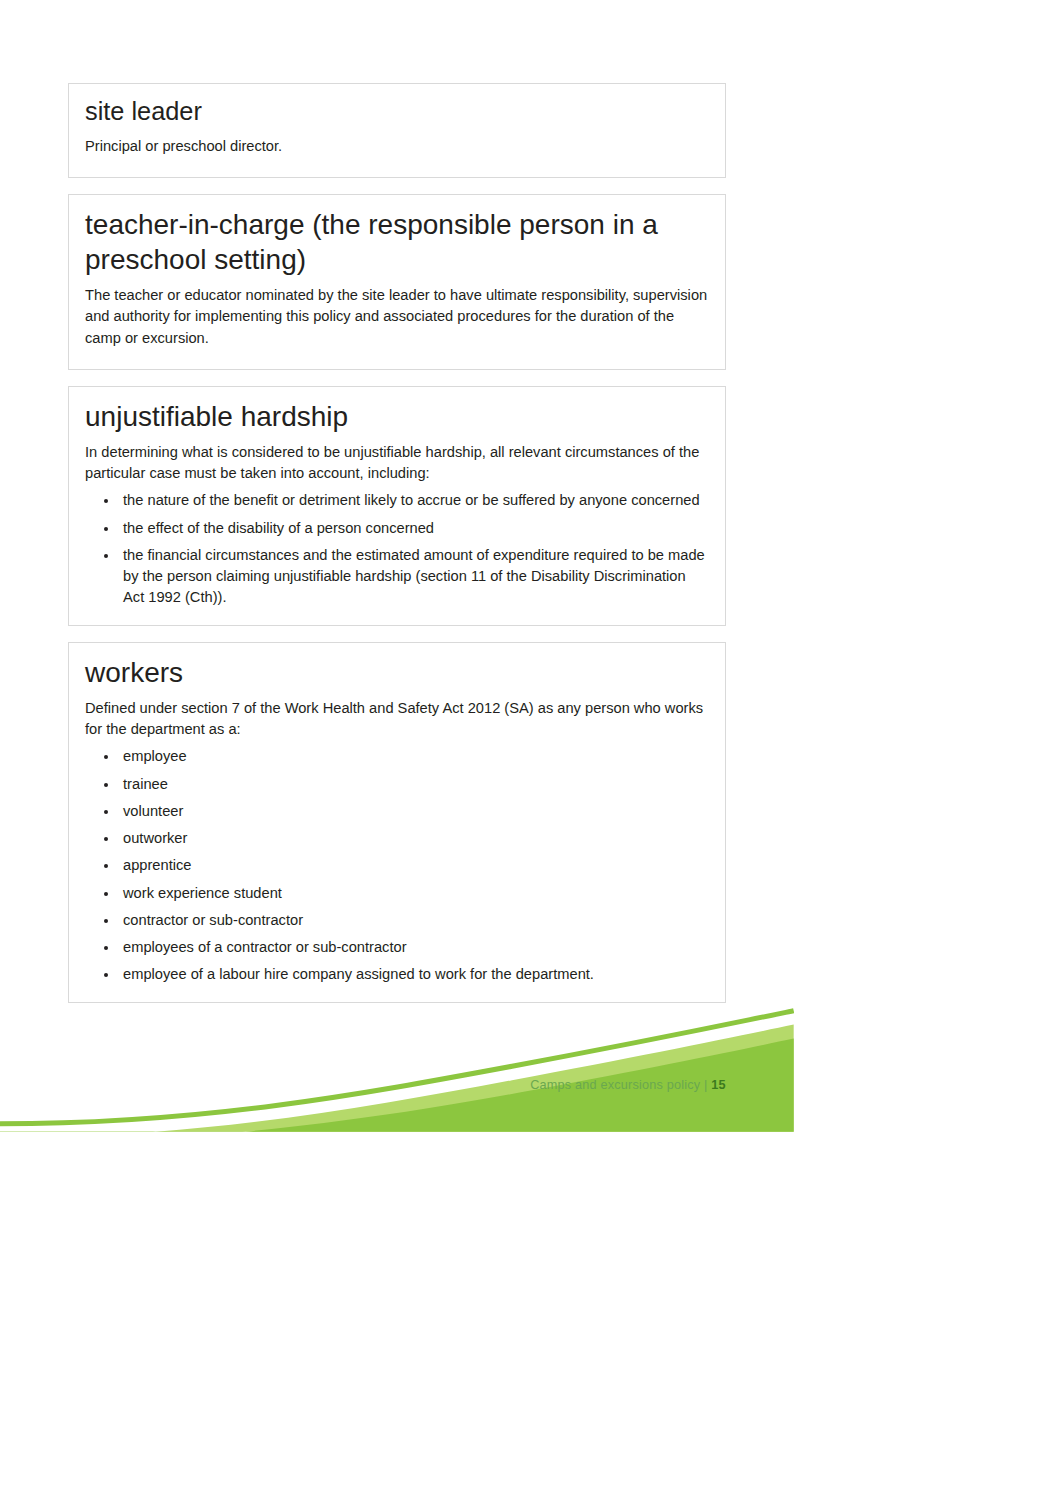site leader
Principal or preschool director.
teacher-in-charge (the responsible person in a preschool setting)
The teacher or educator nominated by the site leader to have ultimate responsibility, supervision and authority for implementing this policy and associated procedures for the duration of the camp or excursion.
unjustifiable hardship
In determining what is considered to be unjustifiable hardship, all relevant circumstances of the particular case must be taken into account, including:
the nature of the benefit or detriment likely to accrue or be suffered by anyone concerned
the effect of the disability of a person concerned
the financial circumstances and the estimated amount of expenditure required to be made by the person claiming unjustifiable hardship (section 11 of the Disability Discrimination Act 1992 (Cth)).
workers
Defined under section 7 of the Work Health and Safety Act 2012 (SA) as any person who works for the department as a:
employee
trainee
volunteer
outworker
apprentice
work experience student
contractor or sub-contractor
employees of a contractor or sub-contractor
employee of a labour hire company assigned to work for the department.
Camps and excursions policy | 15